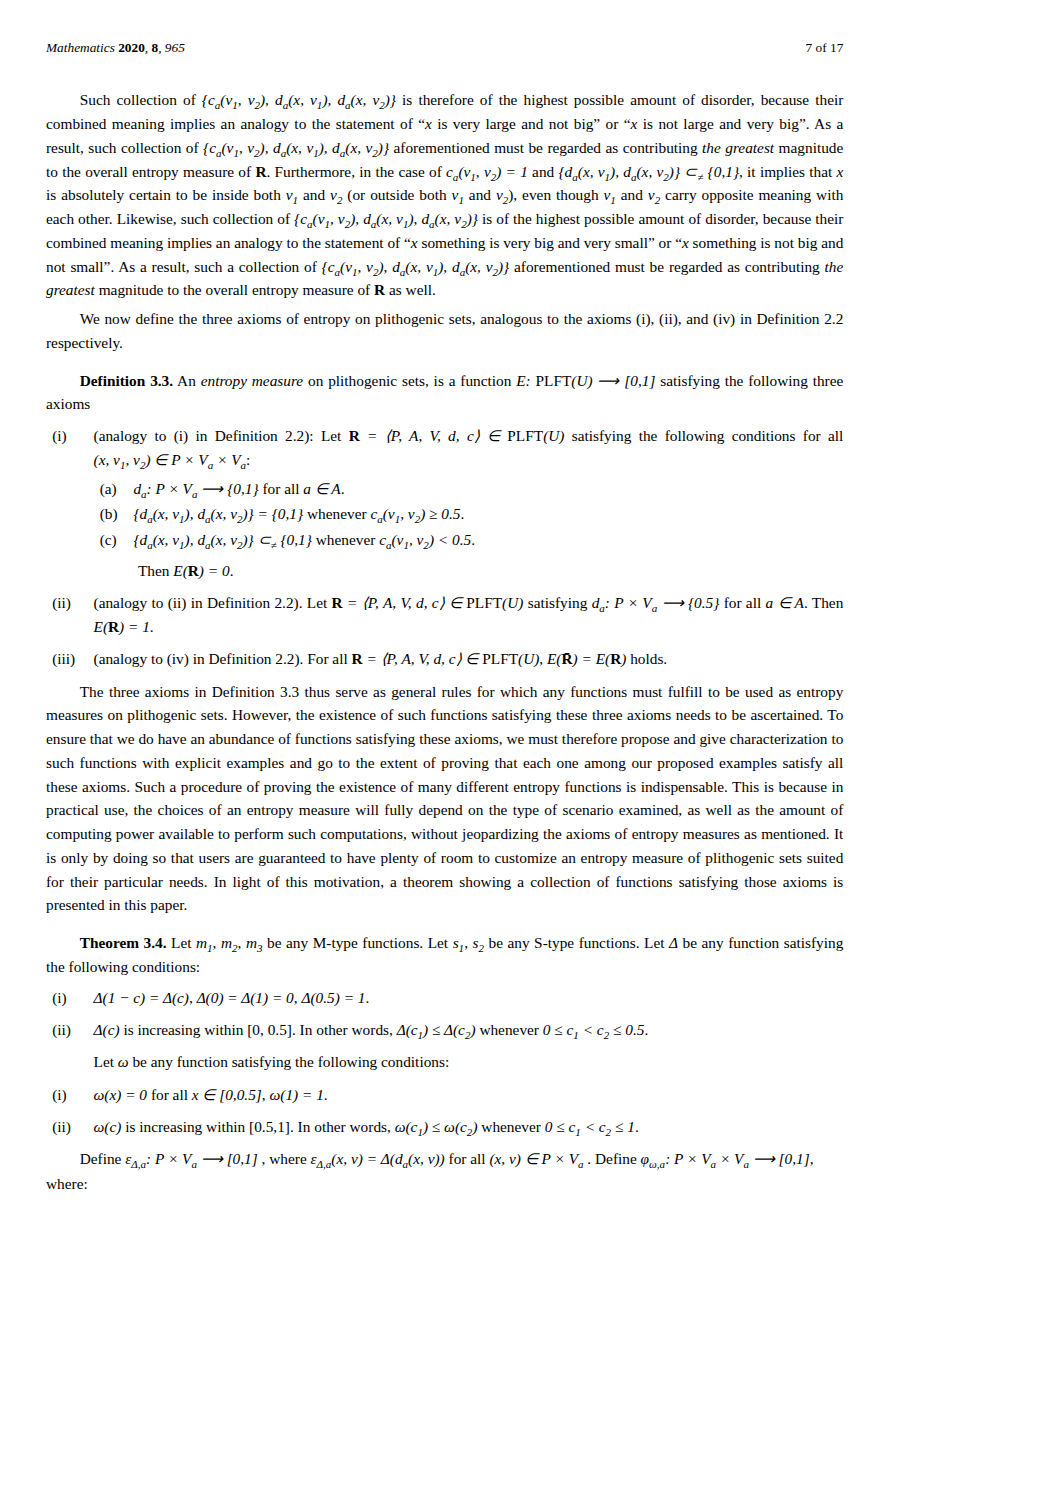Mathematics 2020, 8, 965 7 of 17
Such collection of {ca(v1, v2), da(x, v1), da(x, v2)} is therefore of the highest possible amount of disorder, because their combined meaning implies an analogy to the statement of “x is very large and not big” or “x is not large and very big”. As a result, such collection of {ca(v1, v2), da(x, v1), da(x, v2)} aforementioned must be regarded as contributing the greatest magnitude to the overall entropy measure of R. Furthermore, in the case of ca(v1, v2) = 1 and {da(x, v1), da(x, v2)} ⊂≠ {0,1}, it implies that x is absolutely certain to be inside both v1 and v2 (or outside both v1 and v2), even though v1 and v2 carry opposite meaning with each other. Likewise, such collection of {ca(v1, v2), da(x, v1), da(x, v2)} is of the highest possible amount of disorder, because their combined meaning implies an analogy to the statement of “x something is very big and very small” or “x something is not big and not small”. As a result, such a collection of {ca(v1, v2), da(x, v1), da(x, v2)} aforementioned must be regarded as contributing the greatest magnitude to the overall entropy measure of R as well.
We now define the three axioms of entropy on plithogenic sets, analogous to the axioms (i), (ii), and (iv) in Definition 2.2 respectively.
Definition 3.3. An entropy measure on plithogenic sets, is a function E: PLFT(U) ⟶ [0,1] satisfying the following three axioms
(analogy to (i) in Definition 2.2): Let R = ⟨P, A, V, d, c⟩ ∈ PLFT(U) satisfying the following conditions for all (x, v1, v2) ∈ P × Va × Va:
da: P × Va ⟶ {0,1} for all a ∈ A.
{da(x, v1), da(x, v2)} = {0,1} whenever ca(v1, v2) ≥ 0.5.
{da(x, v1), da(x, v2)} ⊂≠ {0,1} whenever ca(v1, v2) < 0.5.
Then E(R) = 0.
(analogy to (ii) in Definition 2.2). Let R = ⟨P, A, V, d, c⟩ ∈ PLFT(U) satisfying da: P × Va ⟶ {0.5} for all a ∈ A. Then E(R) = 1.
(analogy to (iv) in Definition 2.2). For all R = ⟨P, A, V, d, c⟩ ∈ PLFT(U), E(R̄) = E(R) holds.
The three axioms in Definition 3.3 thus serve as general rules for which any functions must fulfill to be used as entropy measures on plithogenic sets. However, the existence of such functions satisfying these three axioms needs to be ascertained. To ensure that we do have an abundance of functions satisfying these axioms, we must therefore propose and give characterization to such functions with explicit examples and go to the extent of proving that each one among our proposed examples satisfy all these axioms. Such a procedure of proving the existence of many different entropy functions is indispensable. This is because in practical use, the choices of an entropy measure will fully depend on the type of scenario examined, as well as the amount of computing power available to perform such computations, without jeopardizing the axioms of entropy measures as mentioned. It is only by doing so that users are guaranteed to have plenty of room to customize an entropy measure of plithogenic sets suited for their particular needs. In light of this motivation, a theorem showing a collection of functions satisfying those axioms is presented in this paper.
Theorem 3.4. Let m1, m2, m3 be any M-type functions. Let s1, s2 be any S-type functions. Let Δ be any function satisfying the following conditions:
Δ(1 − c) = Δ(c), Δ(0) = Δ(1) = 0, Δ(0.5) = 1.
Δ(c) is increasing within [0, 0.5]. In other words, Δ(c1) ≤ Δ(c2) whenever 0 ≤ c1 < c2 ≤ 0.5.
Let ω be any function satisfying the following conditions:
ω(x) = 0 for all x ∈ [0,0.5], ω(1) = 1.
ω(c) is increasing within [0.5,1]. In other words, ω(c1) ≤ ω(c2) whenever 0 ≤ c1 < c2 ≤ 1.
Define εΔ,a: P × Va ⟶ [0,1] , where εΔ,a(x, v) = Δ(da(x, v)) for all (x, v) ∈ P × Va . Define φω,a: P × Va × Va ⟶ [0,1],
where: